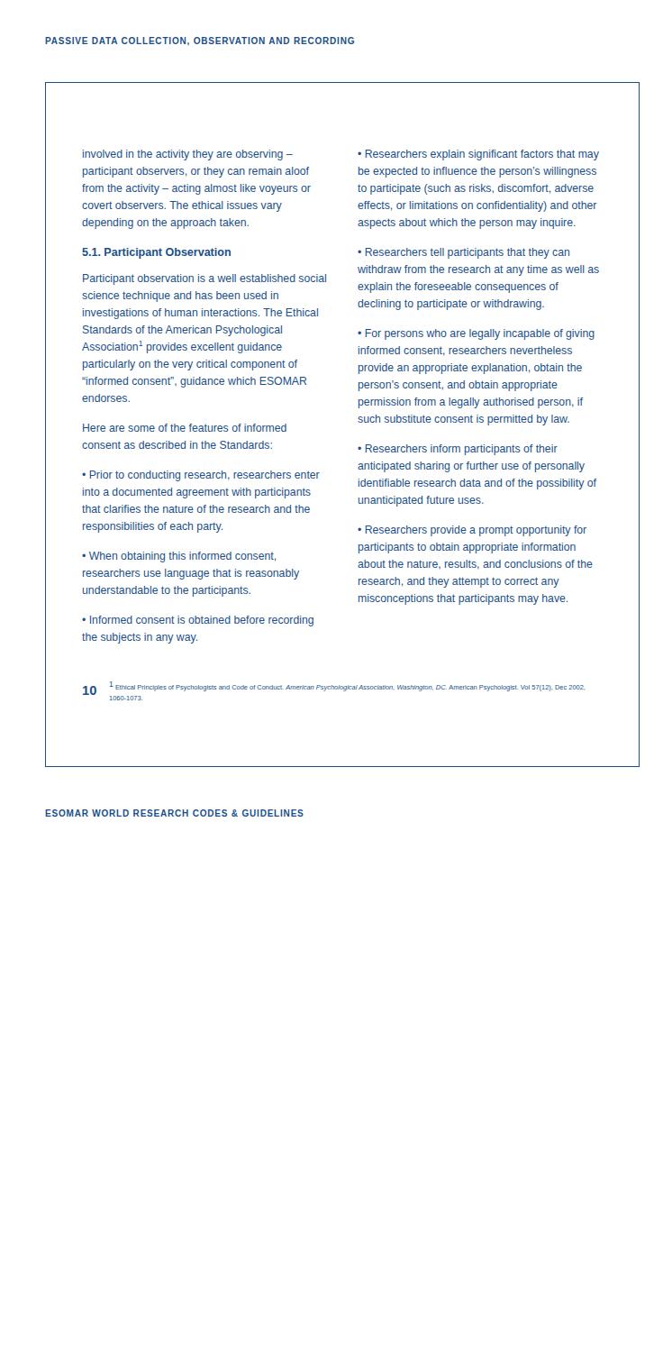Passive data collection, observation and recording
involved in the activity they are observing – participant observers, or they can remain aloof from the activity – acting almost like voyeurs or covert observers. The ethical issues vary depending on the approach taken.
5.1. Participant Observation
Participant observation is a well established social science technique and has been used in investigations of human interactions. The Ethical Standards of the American Psychological Association1 provides excellent guidance particularly on the very critical component of “informed consent”, guidance which ESOMAR endorses.
Here are some of the features of informed consent as described in the Standards:
• Prior to conducting research, researchers enter into a documented agreement with participants that clarifies the nature of the research and the responsibilities of each party.
• When obtaining this informed consent, researchers use language that is reasonably understandable to the participants.
• Informed consent is obtained before recording the subjects in any way.
• Researchers explain significant factors that may be expected to influence the person’s willingness to participate (such as risks, discomfort, adverse effects, or limitations on confidentiality) and other aspects about which the person may inquire.
• Researchers tell participants that they can withdraw from the research at any time as well as explain the foreseeable consequences of declining to participate or withdrawing.
• For persons who are legally incapable of giving informed consent, researchers nevertheless provide an appropriate explanation, obtain the person’s consent, and obtain appropriate permission from a legally authorised person, if such substitute consent is permitted by law.
• Researchers inform participants of their anticipated sharing or further use of personally identifiable research data and of the possibility of unanticipated future uses.
• Researchers provide a prompt opportunity for participants to obtain appropriate information about the nature, results, and conclusions of the research, and they attempt to correct any misconceptions that participants may have.
10 1 Ethical Principles of Psychologists and Code of Conduct. American Psychological Association, Washington, DC. American Psychologist. Vol 57(12), Dec 2002, 1060-1073.
ESOMAR World Research Codes & Guidelines